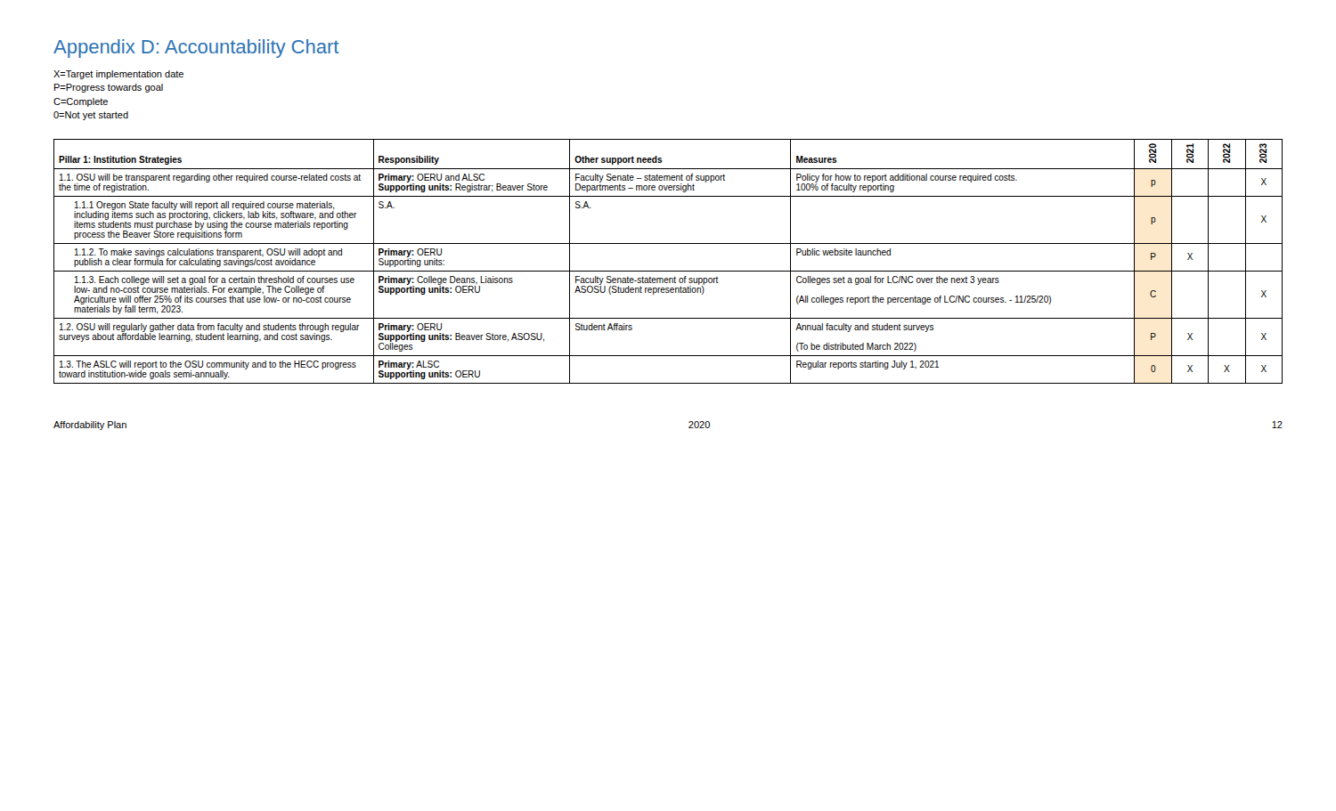Appendix D: Accountability Chart
X=Target implementation date
P=Progress towards goal
C=Complete
0=Not yet started
| Pillar 1: Institution Strategies | Responsibility | Other support needs | Measures | 2020 | 2021 | 2022 | 2023 |
| --- | --- | --- | --- | --- | --- | --- | --- |
| 1.1. OSU will be transparent regarding other required course-related costs at the time of registration. | Primary: OERU and ALSC Supporting units: Registrar; Beaver Store | Faculty Senate – statement of support Departments – more oversight | Policy for how to report additional course required costs. 100% of faculty reporting | p | | | X |
| 1.1.1 Oregon State faculty will report all required course materials, including items such as proctoring, clickers, lab kits, software, and other items students must purchase by using the course materials reporting process the Beaver Store requisitions form | S.A. | S.A. | | p | | | X |
| 1.1.2. To make savings calculations transparent, OSU will adopt and publish a clear formula for calculating savings/cost avoidance | Primary: OERU Supporting units: | | Public website launched | P | X | | |
| 1.1.3. Each college will set a goal for a certain threshold of courses use low- and no-cost course materials. For example, The College of Agriculture will offer 25% of its courses that use low- or no-cost course materials by fall term, 2023. | Primary: College Deans, Liaisons Supporting units: OERU | Faculty Senate-statement of support ASOSU (Student representation) | Colleges set a goal for LC/NC over the next 3 years (All colleges report the percentage of LC/NC courses. - 11/25/20) | C | | | X |
| 1.2. OSU will regularly gather data from faculty and students through regular surveys about affordable learning, student learning, and cost savings. | Primary: OERU Supporting units: Beaver Store, ASOSU, Colleges | Student Affairs | Annual faculty and student surveys (To be distributed March 2022) | P | X | | X |
| 1.3. The ASLC will report to the OSU community and to the HECC progress toward institution-wide goals semi-annually. | Primary: ALSC Supporting units: OERU | | Regular reports starting July 1, 2021 | 0 | X | X | X |
Affordability Plan 2020 12